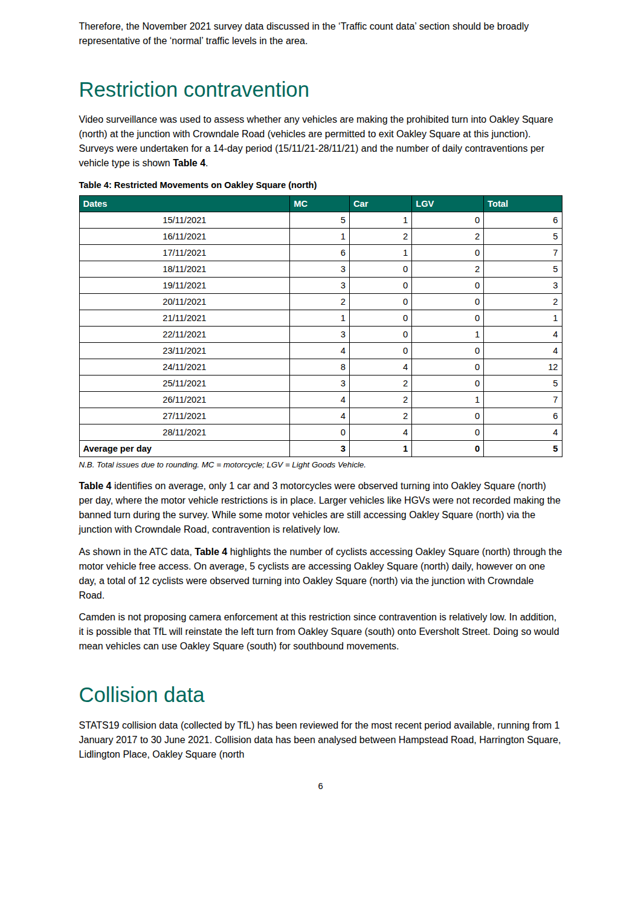Therefore, the November 2021 survey data discussed in the ‘Traffic count data’ section should be broadly representative of the ‘normal’ traffic levels in the area.
Restriction contravention
Video surveillance was used to assess whether any vehicles are making the prohibited turn into Oakley Square (north) at the junction with Crowndale Road (vehicles are permitted to exit Oakley Square at this junction). Surveys were undertaken for a 14-day period (15/11/21-28/11/21) and the number of daily contraventions per vehicle type is shown Table 4.
Table 4: Restricted Movements on Oakley Square (north)
| Dates | MC | Car | LGV | Total |
| --- | --- | --- | --- | --- |
| 15/11/2021 | 5 | 1 | 0 | 6 |
| 16/11/2021 | 1 | 2 | 2 | 5 |
| 17/11/2021 | 6 | 1 | 0 | 7 |
| 18/11/2021 | 3 | 0 | 2 | 5 |
| 19/11/2021 | 3 | 0 | 0 | 3 |
| 20/11/2021 | 2 | 0 | 0 | 2 |
| 21/11/2021 | 1 | 0 | 0 | 1 |
| 22/11/2021 | 3 | 0 | 1 | 4 |
| 23/11/2021 | 4 | 0 | 0 | 4 |
| 24/11/2021 | 8 | 4 | 0 | 12 |
| 25/11/2021 | 3 | 2 | 0 | 5 |
| 26/11/2021 | 4 | 2 | 1 | 7 |
| 27/11/2021 | 4 | 2 | 0 | 6 |
| 28/11/2021 | 0 | 4 | 0 | 4 |
| Average per day | 3 | 1 | 0 | 5 |
N.B. Total issues due to rounding. MC = motorcycle; LGV = Light Goods Vehicle.
Table 4 identifies on average, only 1 car and 3 motorcycles were observed turning into Oakley Square (north) per day, where the motor vehicle restrictions is in place. Larger vehicles like HGVs were not recorded making the banned turn during the survey. While some motor vehicles are still accessing Oakley Square (north) via the junction with Crowndale Road, contravention is relatively low.
As shown in the ATC data, Table 4 highlights the number of cyclists accessing Oakley Square (north) through the motor vehicle free access. On average, 5 cyclists are accessing Oakley Square (north) daily, however on one day, a total of 12 cyclists were observed turning into Oakley Square (north) via the junction with Crowndale Road.
Camden is not proposing camera enforcement at this restriction since contravention is relatively low. In addition, it is possible that TfL will reinstate the left turn from Oakley Square (south) onto Eversholt Street. Doing so would mean vehicles can use Oakley Square (south) for southbound movements.
Collision data
STATS19 collision data (collected by TfL) has been reviewed for the most recent period available, running from 1 January 2017 to 30 June 2021. Collision data has been analysed between Hampstead Road, Harrington Square, Lidlington Place, Oakley Square (north
6